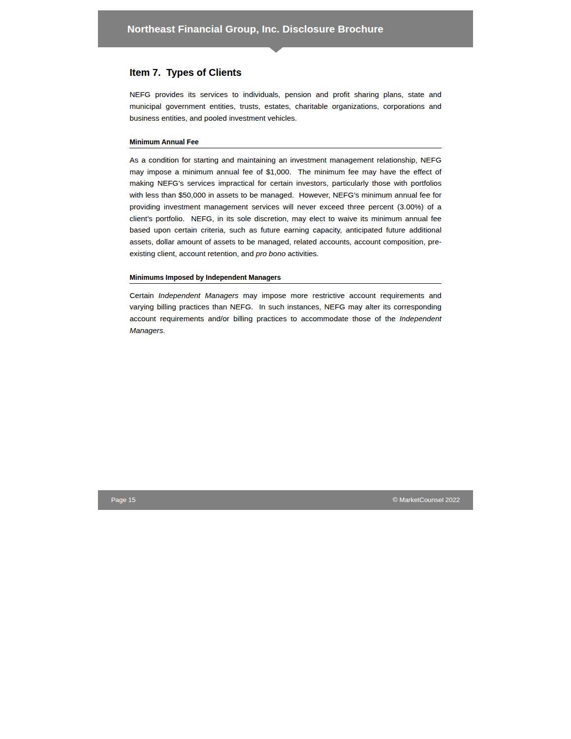Northeast Financial Group, Inc. Disclosure Brochure
Item 7. Types of Clients
NEFG provides its services to individuals, pension and profit sharing plans, state and municipal government entities, trusts, estates, charitable organizations, corporations and business entities, and pooled investment vehicles.
Minimum Annual Fee
As a condition for starting and maintaining an investment management relationship, NEFG may impose a minimum annual fee of $1,000. The minimum fee may have the effect of making NEFG’s services impractical for certain investors, particularly those with portfolios with less than $50,000 in assets to be managed. However, NEFG’s minimum annual fee for providing investment management services will never exceed three percent (3.00%) of a client’s portfolio. NEFG, in its sole discretion, may elect to waive its minimum annual fee based upon certain criteria, such as future earning capacity, anticipated future additional assets, dollar amount of assets to be managed, related accounts, account composition, pre-existing client, account retention, and pro bono activities.
Minimums Imposed by Independent Managers
Certain Independent Managers may impose more restrictive account requirements and varying billing practices than NEFG. In such instances, NEFG may alter its corresponding account requirements and/or billing practices to accommodate those of the Independent Managers.
Page 15
© MarketCounsel 2022